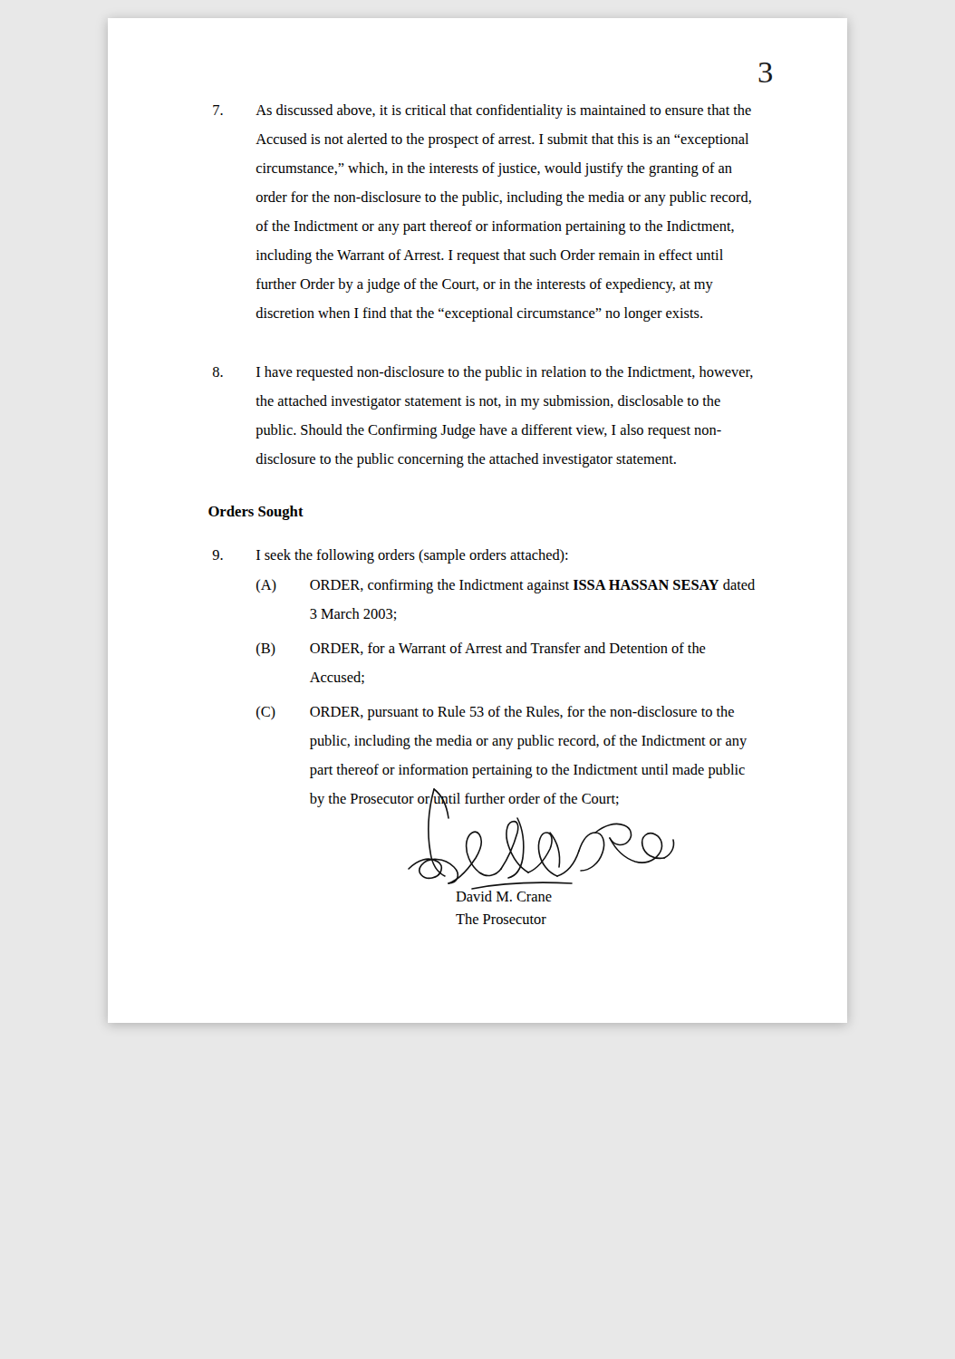3
7. As discussed above, it is critical that confidentiality is maintained to ensure that the Accused is not alerted to the prospect of arrest. I submit that this is an “exceptional circumstance,” which, in the interests of justice, would justify the granting of an order for the non-disclosure to the public, including the media or any public record, of the Indictment or any part thereof or information pertaining to the Indictment, including the Warrant of Arrest. I request that such Order remain in effect until further Order by a judge of the Court, or in the interests of expediency, at my discretion when I find that the “exceptional circumstance” no longer exists.
8. I have requested non-disclosure to the public in relation to the Indictment, however, the attached investigator statement is not, in my submission, disclosable to the public. Should the Confirming Judge have a different view, I also request non-disclosure to the public concerning the attached investigator statement.
Orders Sought
9. I seek the following orders (sample orders attached):
(A) ORDER, confirming the Indictment against ISSA HASSAN SESAY dated 3 March 2003;
(B) ORDER, for a Warrant of Arrest and Transfer and Detention of the Accused;
(C) ORDER, pursuant to Rule 53 of the Rules, for the non-disclosure to the public, including the media or any public record, of the Indictment or any part thereof or information pertaining to the Indictment until made public by the Prosecutor or until further order of the Court;
David M. Crane
The Prosecutor